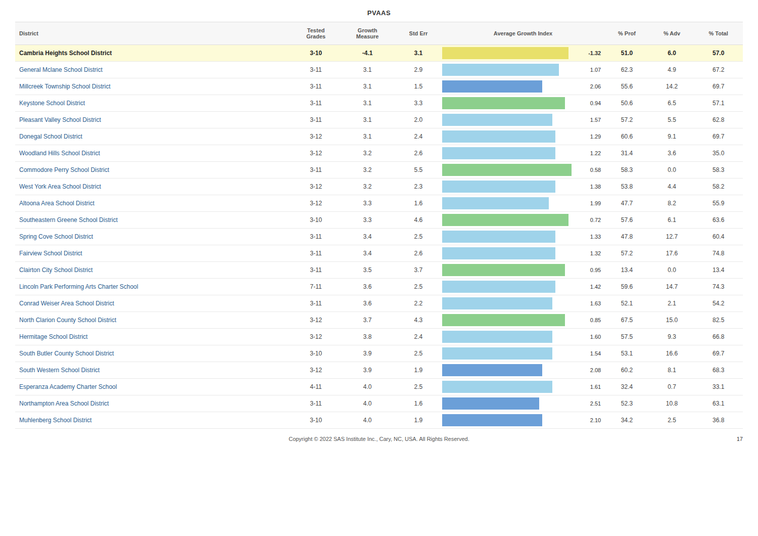PVAAS
| District | Tested Grades | Growth Measure | Std Err | Average Growth Index | % Prof | % Adv | % Total |
| --- | --- | --- | --- | --- | --- | --- | --- |
| Cambria Heights School District | 3-10 | -4.1 | 3.1 | -1.32 | 51.0 | 6.0 | 57.0 |
| General Mclane School District | 3-11 | 3.1 | 2.9 | 1.07 | 62.3 | 4.9 | 67.2 |
| Millcreek Township School District | 3-11 | 3.1 | 1.5 | 2.06 | 55.6 | 14.2 | 69.7 |
| Keystone School District | 3-11 | 3.1 | 3.3 | 0.94 | 50.6 | 6.5 | 57.1 |
| Pleasant Valley School District | 3-11 | 3.1 | 2.0 | 1.57 | 57.2 | 5.5 | 62.8 |
| Donegal School District | 3-12 | 3.1 | 2.4 | 1.29 | 60.6 | 9.1 | 69.7 |
| Woodland Hills School District | 3-12 | 3.2 | 2.6 | 1.22 | 31.4 | 3.6 | 35.0 |
| Commodore Perry School District | 3-11 | 3.2 | 5.5 | 0.58 | 58.3 | 0.0 | 58.3 |
| West York Area School District | 3-12 | 3.2 | 2.3 | 1.38 | 53.8 | 4.4 | 58.2 |
| Altoona Area School District | 3-12 | 3.3 | 1.6 | 1.99 | 47.7 | 8.2 | 55.9 |
| Southeastern Greene School District | 3-10 | 3.3 | 4.6 | 0.72 | 57.6 | 6.1 | 63.6 |
| Spring Cove School District | 3-11 | 3.4 | 2.5 | 1.33 | 47.8 | 12.7 | 60.4 |
| Fairview School District | 3-11 | 3.4 | 2.6 | 1.32 | 57.2 | 17.6 | 74.8 |
| Clairton City School District | 3-11 | 3.5 | 3.7 | 0.95 | 13.4 | 0.0 | 13.4 |
| Lincoln Park Performing Arts Charter School | 7-11 | 3.6 | 2.5 | 1.42 | 59.6 | 14.7 | 74.3 |
| Conrad Weiser Area School District | 3-11 | 3.6 | 2.2 | 1.63 | 52.1 | 2.1 | 54.2 |
| North Clarion County School District | 3-12 | 3.7 | 4.3 | 0.85 | 67.5 | 15.0 | 82.5 |
| Hermitage School District | 3-12 | 3.8 | 2.4 | 1.60 | 57.5 | 9.3 | 66.8 |
| South Butler County School District | 3-10 | 3.9 | 2.5 | 1.54 | 53.1 | 16.6 | 69.7 |
| South Western School District | 3-12 | 3.9 | 1.9 | 2.08 | 60.2 | 8.1 | 68.3 |
| Esperanza Academy Charter School | 4-11 | 4.0 | 2.5 | 1.61 | 32.4 | 0.7 | 33.1 |
| Northampton Area School District | 3-11 | 4.0 | 1.6 | 2.51 | 52.3 | 10.8 | 63.1 |
| Muhlenberg School District | 3-10 | 4.0 | 1.9 | 2.10 | 34.2 | 2.5 | 36.8 |
Copyright © 2022 SAS Institute Inc., Cary, NC, USA. All Rights Reserved. 17